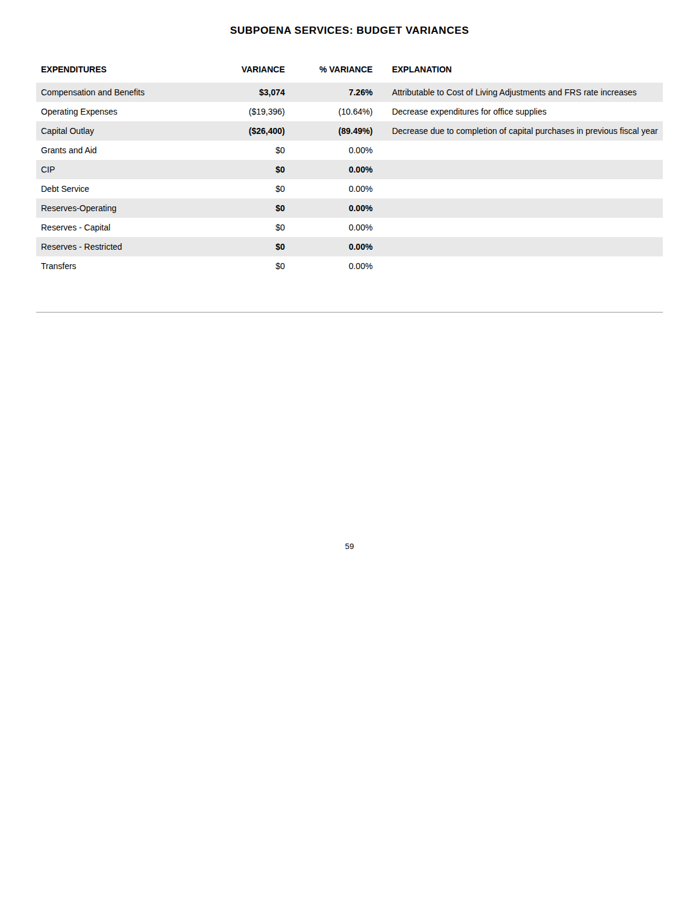SUBPOENA SERVICES: BUDGET VARIANCES
| EXPENDITURES | VARIANCE | % VARIANCE | EXPLANATION |
| --- | --- | --- | --- |
| Compensation and Benefits | $3,074 | 7.26% | Attributable to Cost of Living Adjustments and FRS rate increases |
| Operating Expenses | ($19,396) | (10.64%) | Decrease expenditures for office supplies |
| Capital Outlay | ($26,400) | (89.49%) | Decrease due to completion of capital purchases in previous fiscal year |
| Grants and Aid | $0 | 0.00% | |
| CIP | $0 | 0.00% | |
| Debt Service | $0 | 0.00% | |
| Reserves-Operating | $0 | 0.00% | |
| Reserves - Capital | $0 | 0.00% | |
| Reserves - Restricted | $0 | 0.00% | |
| Transfers | $0 | 0.00% | |
59